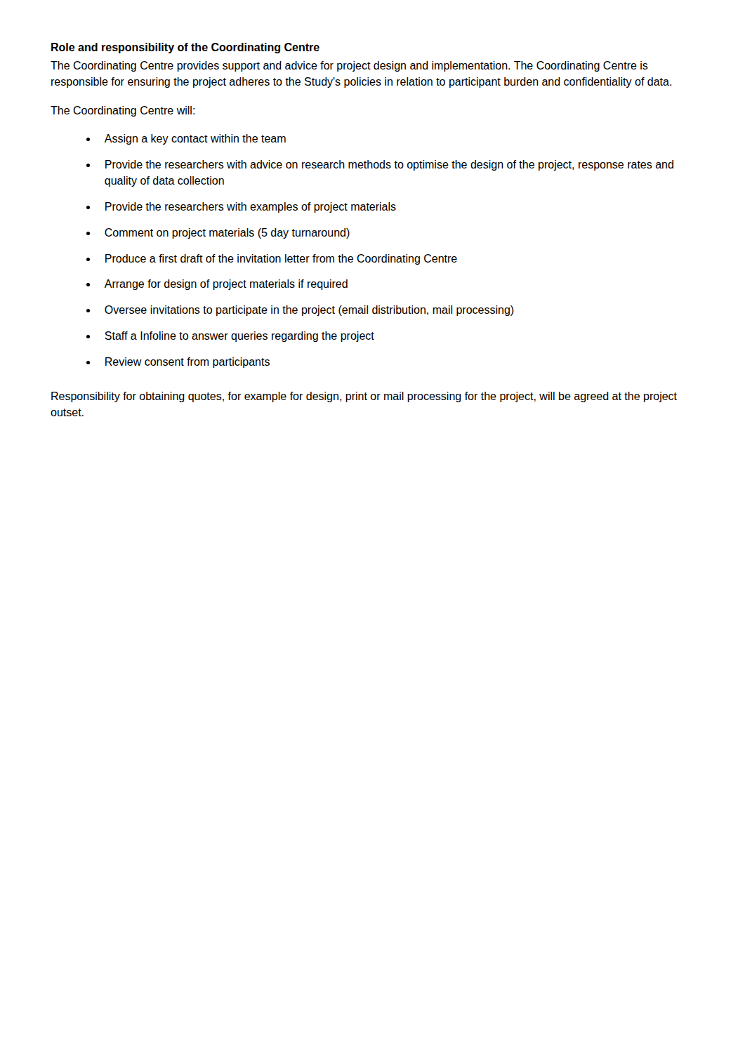Role and responsibility of the Coordinating Centre
The Coordinating Centre provides support and advice for project design and implementation. The Coordinating Centre is responsible for ensuring the project adheres to the Study's policies in relation to participant burden and confidentiality of data.
The Coordinating Centre will:
Assign a key contact within the team
Provide the researchers with advice on research methods to optimise the design of the project, response rates and quality of data collection
Provide the researchers with examples of project materials
Comment on project materials (5 day turnaround)
Produce a first draft of the invitation letter from the Coordinating Centre
Arrange for design of project materials if required
Oversee invitations to participate in the project (email distribution, mail processing)
Staff a Infoline to answer queries regarding the project
Review consent from participants
Responsibility for obtaining quotes, for example for design, print or mail processing for the project, will be agreed at the project outset.